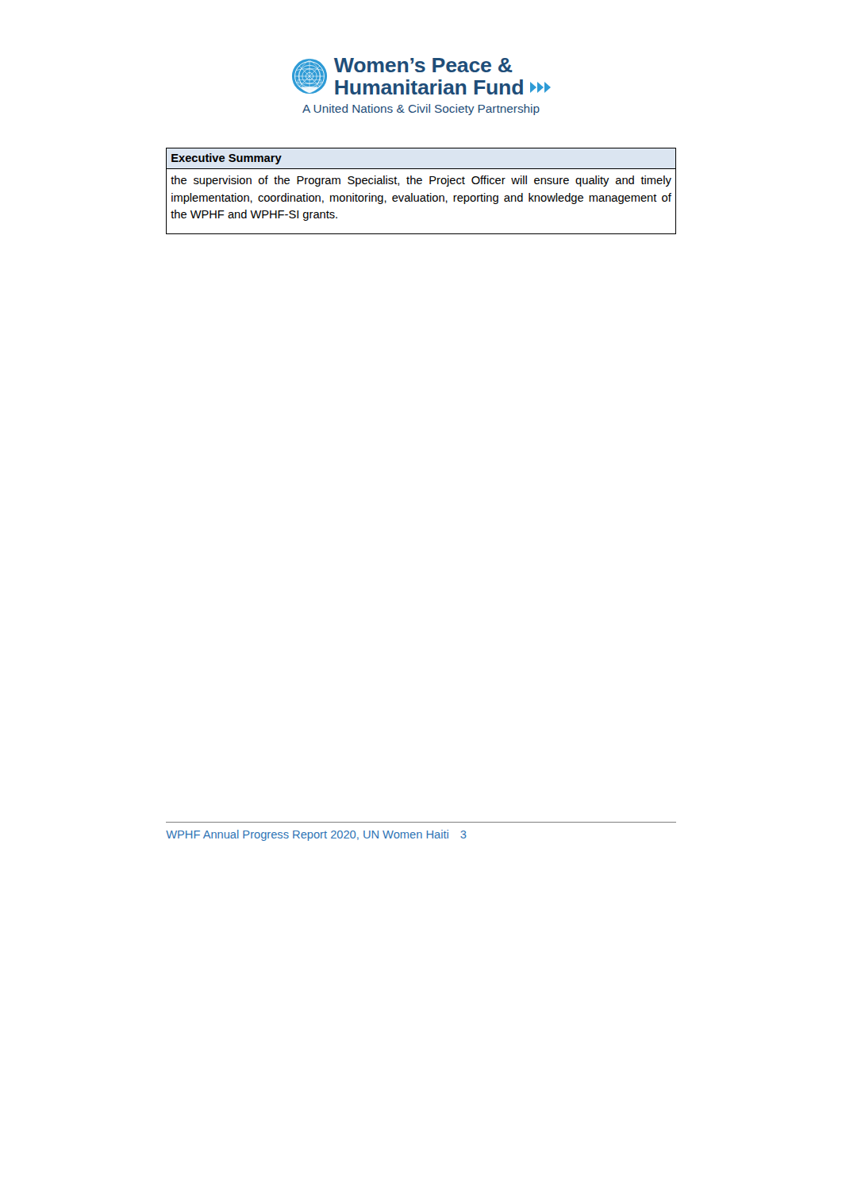Women’s Peace &
Humanitarian Fund
A United Nations & Civil Society Partnership
| Executive Summary |
| the supervision of the Program Specialist, the Project Officer will ensure quality and timely implementation, coordination, monitoring, evaluation, reporting and knowledge management of the WPHF and WPHF-SI grants. |
WPHF Annual Progress Report 2020, UN Women Haiti 3